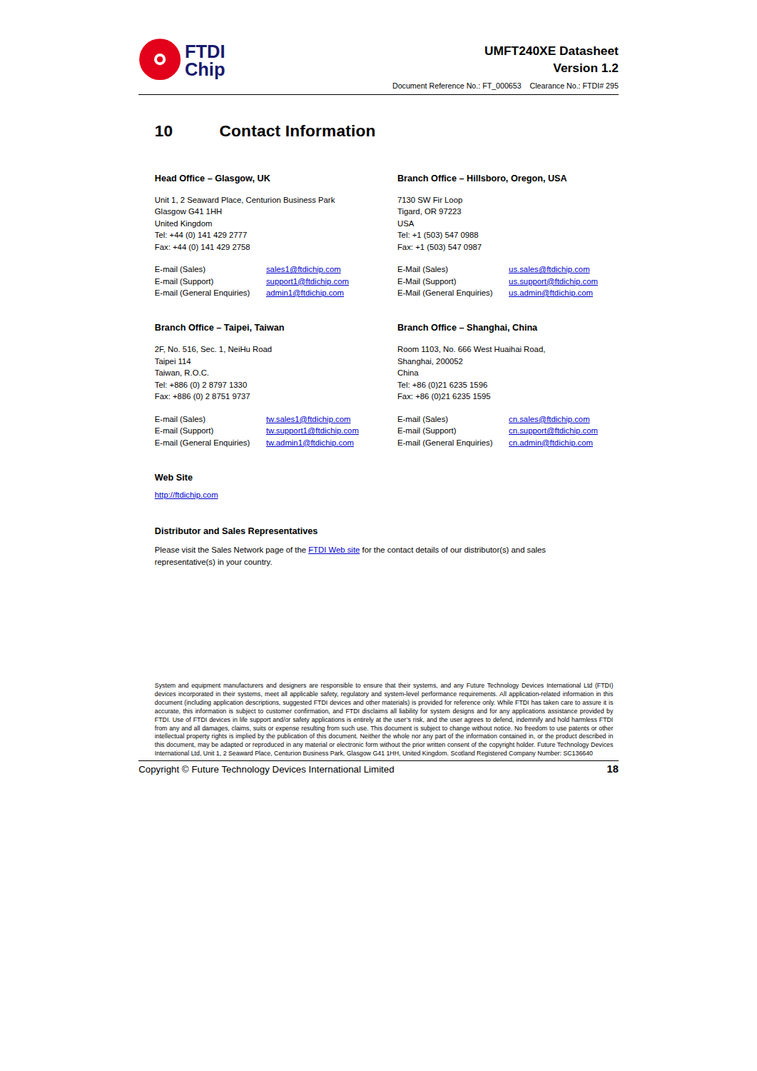FTDI Chip
UMFT240XE Datasheet
Version 1.2
Document Reference No.: FT_000653 Clearance No.: FTDI# 295
10 Contact Information
Head Office – Glasgow, UK
Unit 1, 2 Seaward Place, Centurion Business Park
Glasgow G41 1HH
United Kingdom
Tel: +44 (0) 141 429 2777
Fax: +44 (0) 141 429 2758
| E-mail (Sales) | sales1@ftdichip.com |
| E-mail (Support) | support1@ftdichip.com |
| E-mail (General Enquiries) | admin1@ftdichip.com |
Branch Office – Hillsboro, Oregon, USA
7130 SW Fir Loop
Tigard, OR 97223
USA
Tel: +1 (503) 547 0988
Fax: +1 (503) 547 0987
| E-Mail (Sales) | us.sales@ftdichip.com |
| E-Mail (Support) | us.support@ftdichip.com |
| E-Mail (General Enquiries) | us.admin@ftdichip.com |
Branch Office – Taipei, Taiwan
2F, No. 516, Sec. 1, NeiHu Road
Taipei 114
Taiwan, R.O.C.
Tel: +886 (0) 2 8797 1330
Fax: +886 (0) 2 8751 9737
| E-mail (Sales) | tw.sales1@ftdichip.com |
| E-mail (Support) | tw.support1@ftdichip.com |
| E-mail (General Enquiries) | tw.admin1@ftdichip.com |
Branch Office – Shanghai, China
Room 1103, No. 666 West Huaihai Road,
Shanghai, 200052
China
Tel: +86 (0)21 6235 1596
Fax: +86 (0)21 6235 1595
| E-mail (Sales) | cn.sales@ftdichip.com |
| E-mail (Support) | cn.support@ftdichip.com |
| E-mail (General Enquiries) | cn.admin@ftdichip.com |
Web Site
http://ftdichip.com
Distributor and Sales Representatives
Please visit the Sales Network page of the FTDI Web site for the contact details of our distributor(s) and sales representative(s) in your country.
System and equipment manufacturers and designers are responsible to ensure that their systems, and any Future Technology Devices International Ltd (FTDI) devices incorporated in their systems, meet all applicable safety, regulatory and system-level performance requirements. All application-related information in this document (including application descriptions, suggested FTDI devices and other materials) is provided for reference only. While FTDI has taken care to assure it is accurate, this information is subject to customer confirmation, and FTDI disclaims all liability for system designs and for any applications assistance provided by FTDI. Use of FTDI devices in life support and/or safety applications is entirely at the user’s risk, and the user agrees to defend, indemnify and hold harmless FTDI from any and all damages, claims, suits or expense resulting from such use. This document is subject to change without notice. No freedom to use patents or other intellectual property rights is implied by the publication of this document. Neither the whole nor any part of the information contained in, or the product described in this document, may be adapted or reproduced in any material or electronic form without the prior written consent of the copyright holder. Future Technology Devices International Ltd, Unit 1, 2 Seaward Place, Centurion Business Park, Glasgow G41 1HH, United Kingdom. Scotland Registered Company Number: SC136640
Copyright © Future Technology Devices International Limited
18